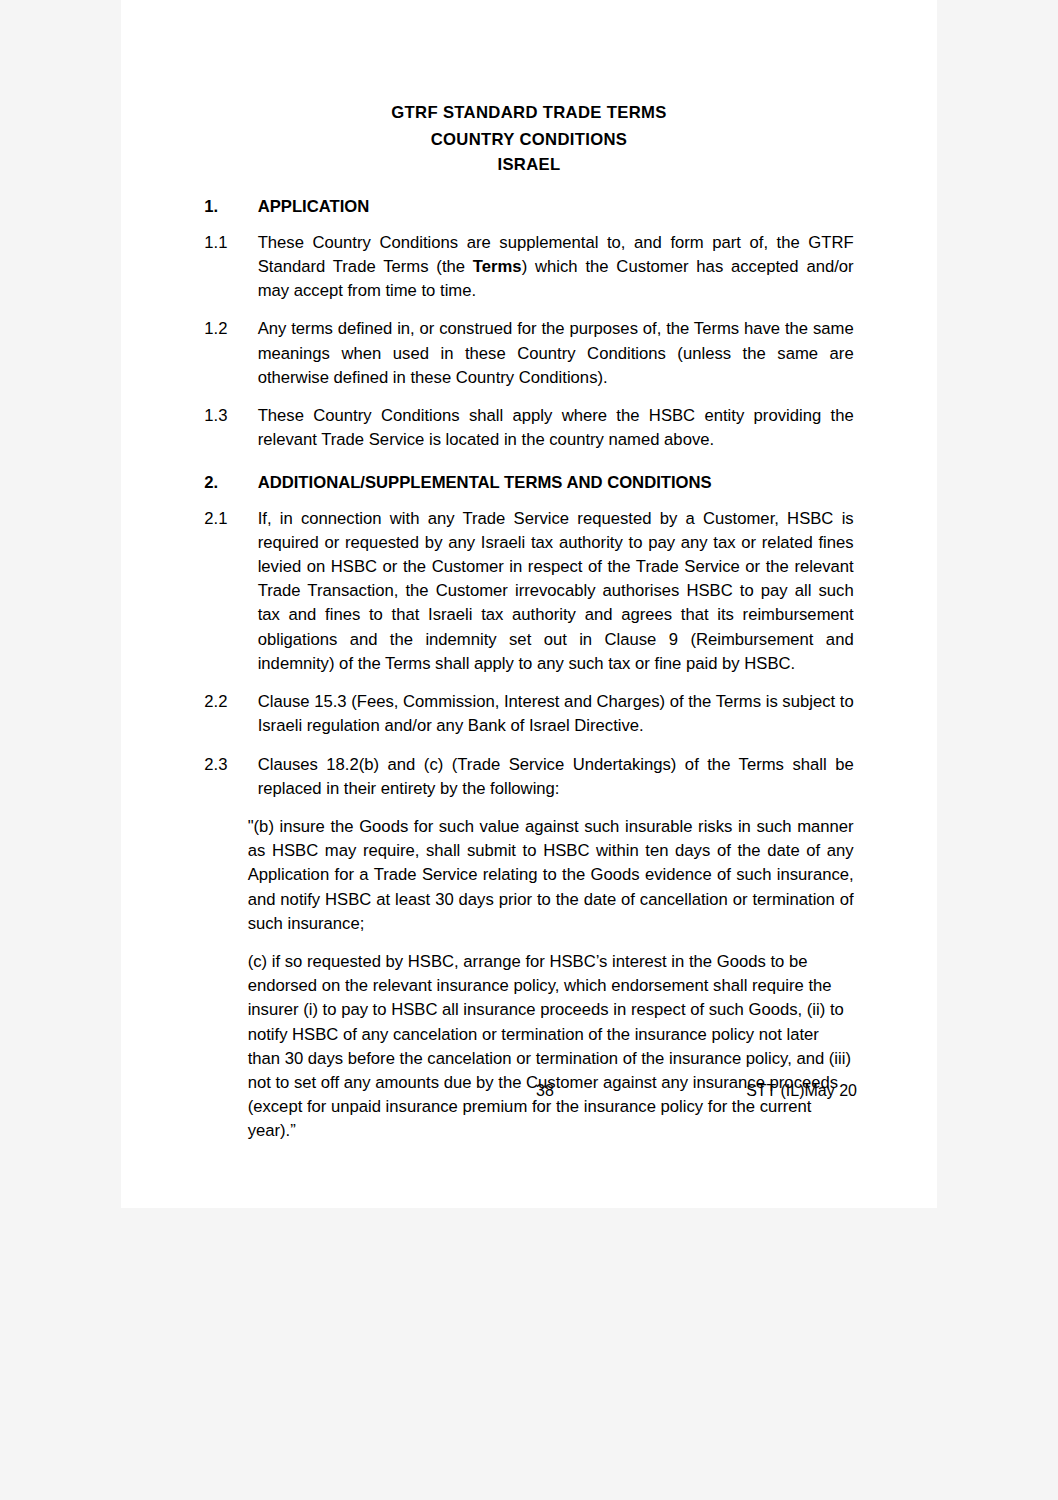GTRF STANDARD TRADE TERMS
COUNTRY CONDITIONS
ISRAEL
1. APPLICATION
1.1 These Country Conditions are supplemental to, and form part of, the GTRF Standard Trade Terms (the Terms) which the Customer has accepted and/or may accept from time to time.
1.2 Any terms defined in, or construed for the purposes of, the Terms have the same meanings when used in these Country Conditions (unless the same are otherwise defined in these Country Conditions).
1.3 These Country Conditions shall apply where the HSBC entity providing the relevant Trade Service is located in the country named above.
2. ADDITIONAL/SUPPLEMENTAL TERMS AND CONDITIONS
2.1 If, in connection with any Trade Service requested by a Customer, HSBC is required or requested by any Israeli tax authority to pay any tax or related fines levied on HSBC or the Customer in respect of the Trade Service or the relevant Trade Transaction, the Customer irrevocably authorises HSBC to pay all such tax and fines to that Israeli tax authority and agrees that its reimbursement obligations and the indemnity set out in Clause 9 (Reimbursement and indemnity) of the Terms shall apply to any such tax or fine paid by HSBC.
2.2 Clause 15.3 (Fees, Commission, Interest and Charges) of the Terms is subject to Israeli regulation and/or any Bank of Israel Directive.
2.3 Clauses 18.2(b) and (c) (Trade Service Undertakings) of the Terms shall be replaced in their entirety by the following:
"(b) insure the Goods for such value against such insurable risks in such manner as HSBC may require, shall submit to HSBC within ten days of the date of any Application for a Trade Service relating to the Goods evidence of such insurance, and notify HSBC at least 30 days prior to the date of cancellation or termination of such insurance;
(c) if so requested by HSBC, arrange for HSBC’s interest in the Goods to be endorsed on the relevant insurance policy, which endorsement shall require the insurer (i) to pay to HSBC all insurance proceeds in respect of such Goods, (ii) to notify HSBC of any cancelation or termination of the insurance policy not later than 30 days before the cancelation or termination of the insurance policy, and (iii) not to set off any amounts due by the Customer against any insurance proceeds (except for unpaid insurance premium for the insurance policy for the current year).”
38 STT (IL)May 20